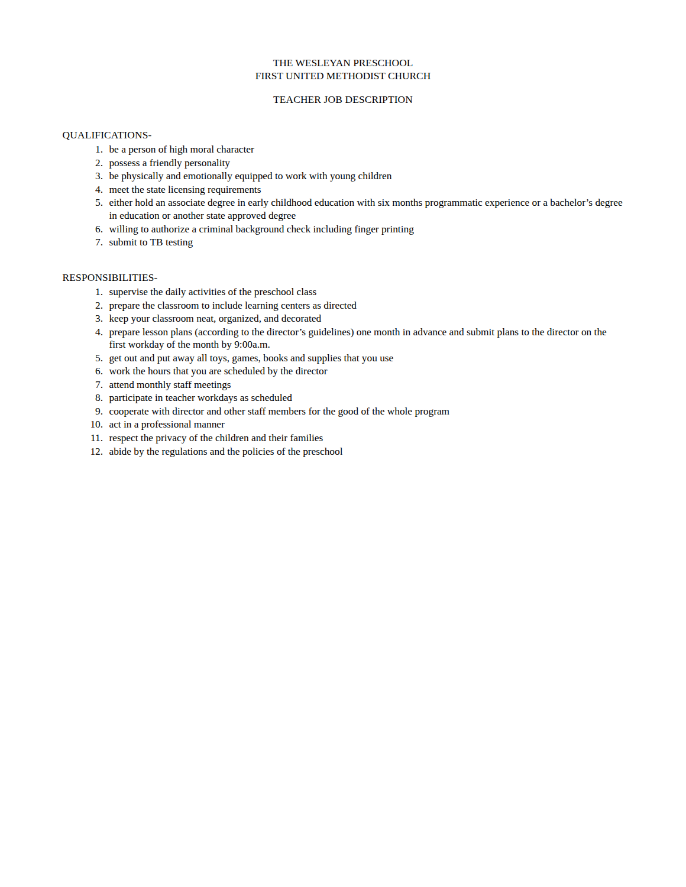THE WESLEYAN PRESCHOOL
FIRST UNITED METHODIST CHURCH
TEACHER JOB DESCRIPTION
QUALIFICATIONS-
be a person of high moral character
possess a friendly personality
be physically and emotionally equipped to work with young children
meet the state licensing requirements
either hold an associate degree in early childhood education with six months programmatic experience or a bachelor’s degree in education or another state approved degree
willing to authorize a criminal background check including finger printing
submit to TB testing
RESPONSIBILITIES-
supervise the daily activities of the preschool class
prepare the classroom to include learning centers as directed
keep your classroom neat, organized, and decorated
prepare lesson plans (according to the director’s guidelines) one month in advance and submit plans to the director on the first workday of the month by 9:00a.m.
get out and put away all toys, games, books and supplies that you use
work the hours that you are scheduled by the director
attend monthly staff meetings
participate in teacher workdays as scheduled
cooperate with director and other staff members for the good of the whole program
act in a professional manner
respect the privacy of the children and their families
abide by the regulations and the policies of the preschool